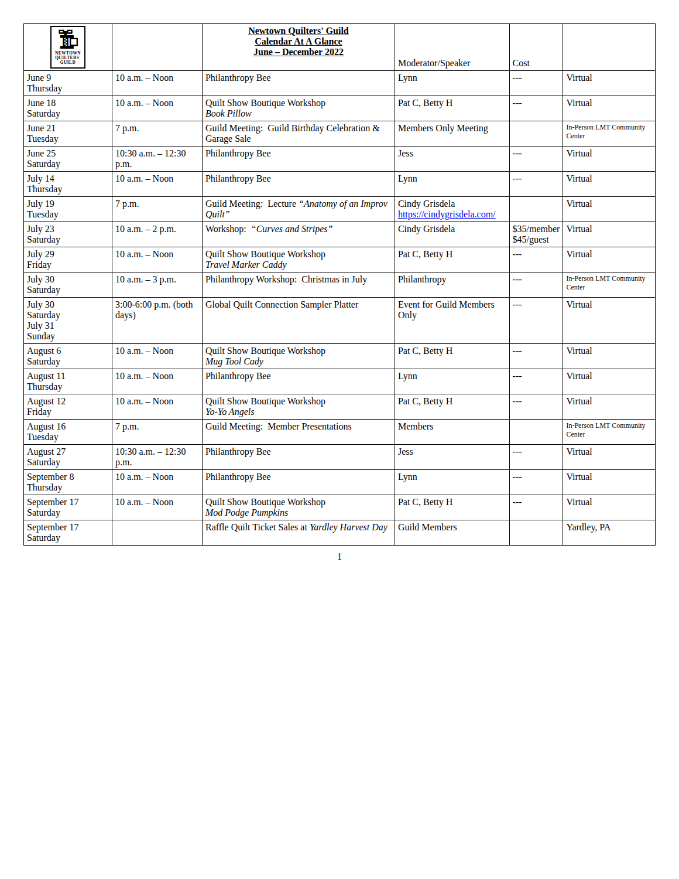| 🗜 NEWTOWN QUILTERS' GUILD | | Newtown Quilters' Guild Calendar At A Glance June – December 2022 | Moderator/Speaker | Cost | |
| June 9 Thursday | 10 a.m. – Noon | Philanthropy Bee | Lynn | --- | Virtual |
| June 18 Saturday | 10 a.m. – Noon | Quilt Show Boutique Workshop Book Pillow | Pat C, Betty H | --- | Virtual |
| June 21 Tuesday | 7 p.m. | Guild Meeting: Guild Birthday Celebration & Garage Sale | Members Only Meeting | | In-Person LMT Community Center |
| June 25 Saturday | 10:30 a.m. – 12:30 p.m. | Philanthropy Bee | Jess | --- | Virtual |
| July 14 Thursday | 10 a.m. – Noon | Philanthropy Bee | Lynn | --- | Virtual |
| July 19 Tuesday | 7 p.m. | Guild Meeting: Lecture “Anatomy of an Improv Quilt” | Cindy Grisdela https://cindygrisdela.com/ | | Virtual |
| July 23 Saturday | 10 a.m. – 2 p.m. | Workshop: “Curves and Stripes” | Cindy Grisdela | $35/member $45/guest | Virtual |
| July 29 Friday | 10 a.m. – Noon | Quilt Show Boutique Workshop Travel Marker Caddy | Pat C, Betty H | --- | Virtual |
| July 30 Saturday | 10 a.m. – 3 p.m. | Philanthropy Workshop: Christmas in July | Philanthropy | --- | In-Person LMT Community Center |
| July 30 Saturday July 31 Sunday | 3:00-6:00 p.m. (both days) | Global Quilt Connection Sampler Platter | Event for Guild Members Only | --- | Virtual |
| August 6 Saturday | 10 a.m. – Noon | Quilt Show Boutique Workshop Mug Tool Cady | Pat C, Betty H | --- | Virtual |
| August 11 Thursday | 10 a.m. – Noon | Philanthropy Bee | Lynn | --- | Virtual |
| August 12 Friday | 10 a.m. – Noon | Quilt Show Boutique Workshop Yo-Yo Angels | Pat C, Betty H | --- | Virtual |
| August 16 Tuesday | 7 p.m. | Guild Meeting: Member Presentations | Members | | In-Person LMT Community Center |
| August 27 Saturday | 10:30 a.m. – 12:30 p.m. | Philanthropy Bee | Jess | --- | Virtual |
| September 8 Thursday | 10 a.m. – Noon | Philanthropy Bee | Lynn | --- | Virtual |
| September 17 Saturday | 10 a.m. – Noon | Quilt Show Boutique Workshop Mod Podge Pumpkins | Pat C, Betty H | --- | Virtual |
| September 17 Saturday | | Raffle Quilt Ticket Sales at Yardley Harvest Day | Guild Members | | Yardley, PA |
1